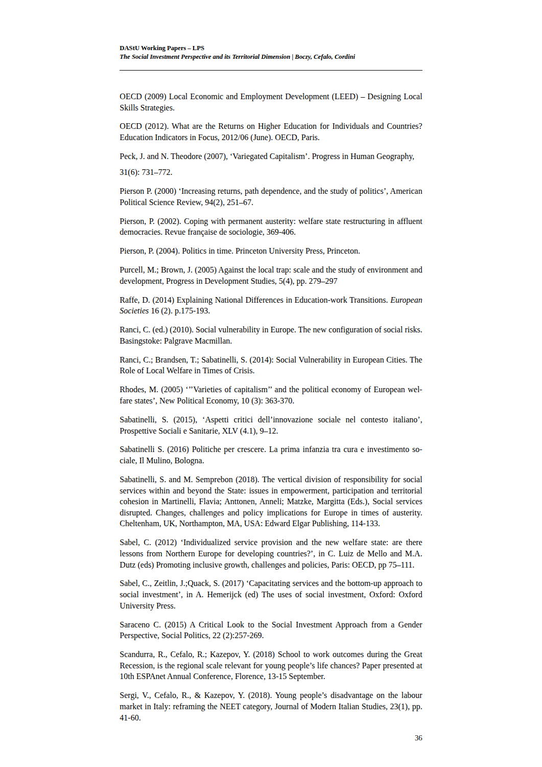DAStU Working Papers – LPS
The Social Investment Perspective and its Territorial Dimension | Boczy, Cefalo, Cordini
OECD (2009) Local Economic and Employment Development (LEED) – Designing Local Skills Strategies.
OECD (2012). What are the Returns on Higher Education for Individuals and Countries? Education Indicators in Focus, 2012/06 (June). OECD, Paris.
Peck, J. and N. Theodore (2007), ‘Variegated Capitalism’. Progress in Human Geography,
31(6): 731–772.
Pierson P. (2000) ‘Increasing returns, path dependence, and the study of politics’, American Political Science Review, 94(2), 251–67.
Pierson, P. (2002). Coping with permanent austerity: welfare state restructuring in affluent democracies. Revue française de sociologie, 369-406.
Pierson, P. (2004). Politics in time. Princeton University Press, Princeton.
Purcell, M.; Brown, J. (2005) Against the local trap: scale and the study of environment and development, Progress in Development Studies, 5(4), pp. 279–297
Raffe, D. (2014) Explaining National Differences in Education-work Transitions. European Societies 16 (2). p.175-193.
Ranci, C. (ed.) (2010). Social vulnerability in Europe. The new configuration of social risks. Basingstoke: Palgrave Macmillan.
Ranci, C.; Brandsen, T.; Sabatinelli, S. (2014): Social Vulnerability in European Cities. The Role of Local Welfare in Times of Crisis.
Rhodes, M. (2005) ‘’’Varieties of capitalism’’ and the political economy of European welfare states’, New Political Economy, 10 (3): 363-370.
Sabatinelli, S. (2015), ‘Aspetti critici dell’innovazione sociale nel contesto italiano’, Prospettive Sociali e Sanitarie, XLV (4.1), 9–12.
Sabatinelli S. (2016) Politiche per crescere. La prima infanzia tra cura e investimento sociale, Il Mulino, Bologna.
Sabatinelli, S. and M. Semprebon (2018). The vertical division of responsibility for social services within and beyond the State: issues in empowerment, participation and territorial cohesion in Martinelli, Flavia; Anttonen, Anneli; Matzke, Margitta (Eds.), Social services disrupted. Changes, challenges and policy implications for Europe in times of austerity. Cheltenham, UK, Northampton, MA, USA: Edward Elgar Publishing, 114-133.
Sabel, C. (2012) ‘Individualized service provision and the new welfare state: are there lessons from Northern Europe for developing countries?’, in C. Luiz de Mello and M.A. Dutz (eds) Promoting inclusive growth, challenges and policies, Paris: OECD, pp 75–111.
Sabel, C., Zeitlin, J.;Quack, S. (2017) ‘Capacitating services and the bottom-up approach to social investment’, in A. Hemerijck (ed) The uses of social investment, Oxford: Oxford University Press.
Saraceno C. (2015) A Critical Look to the Social Investment Approach from a Gender Perspective, Social Politics, 22 (2):257-269.
Scandurra, R., Cefalo, R.; Kazepov, Y. (2018) School to work outcomes during the Great Recession, is the regional scale relevant for young people’s life chances? Paper presented at 10th ESPAnet Annual Conference, Florence, 13-15 September.
Sergi, V., Cefalo, R., & Kazepov, Y. (2018). Young people’s disadvantage on the labour market in Italy: reframing the NEET category, Journal of Modern Italian Studies, 23(1), pp. 41-60.
36